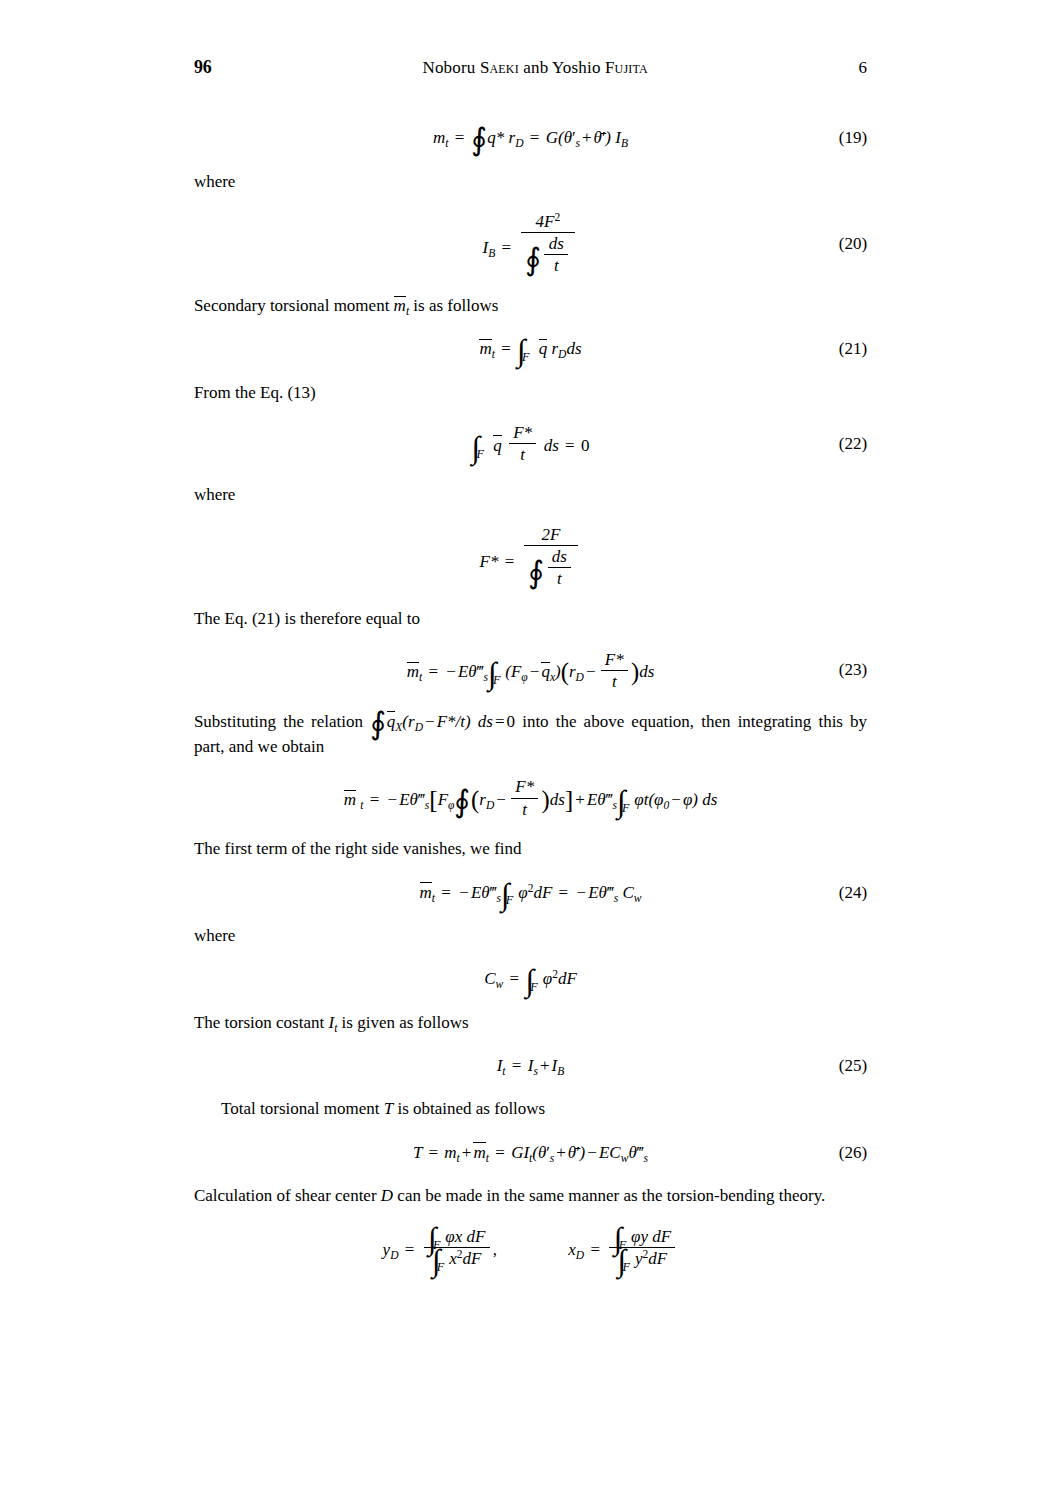96 Noboru Saeki anb Yoshio Fujita 6
mt = ∮q* rD = G(θ′s+θ̄′) IB (19)
where
IB = 4F2 ∮ds t (20)
Secondary torsional moment mt is as follows
mt = ∫F q rDds (21)
From the Eq. (13)
∫F q F*t ds = 0 (22)
where
F* = 2F ∮ds t
The Eq. (21) is therefore equal to
mt = −Eθ‴s∫F(Fφ−qx)(rD−F*t) ds (23)
Substituting the relation ∮qX(rD−F*/t) ds=0 into the above equation, then integrating this by part, and we obtain
m t = −Eθ‴s[Fφ∮(rD−F*t) ds]+Eθ‴s∫Fφt(φ0−φ) ds
The first term of the right side vanishes, we find
mt = −Eθ‴s∫Fφ2dF = −Eθ‴s Cw (24)
where
Cw = ∫Fφ2dF
The torsion costant It is given as follows
It = Is+IB (25)
Total torsional moment T is obtained as follows
T = mt+mt = GIt(θ′s+θ̄′)−ECwθ‴s (26)
Calculation of shear center D can be made in the same manner as the torsion-bending theory.
yD = ∫Fφx dF ∫Fx2dF ,
xD = ∫Fφy dF ∫Fy2dF